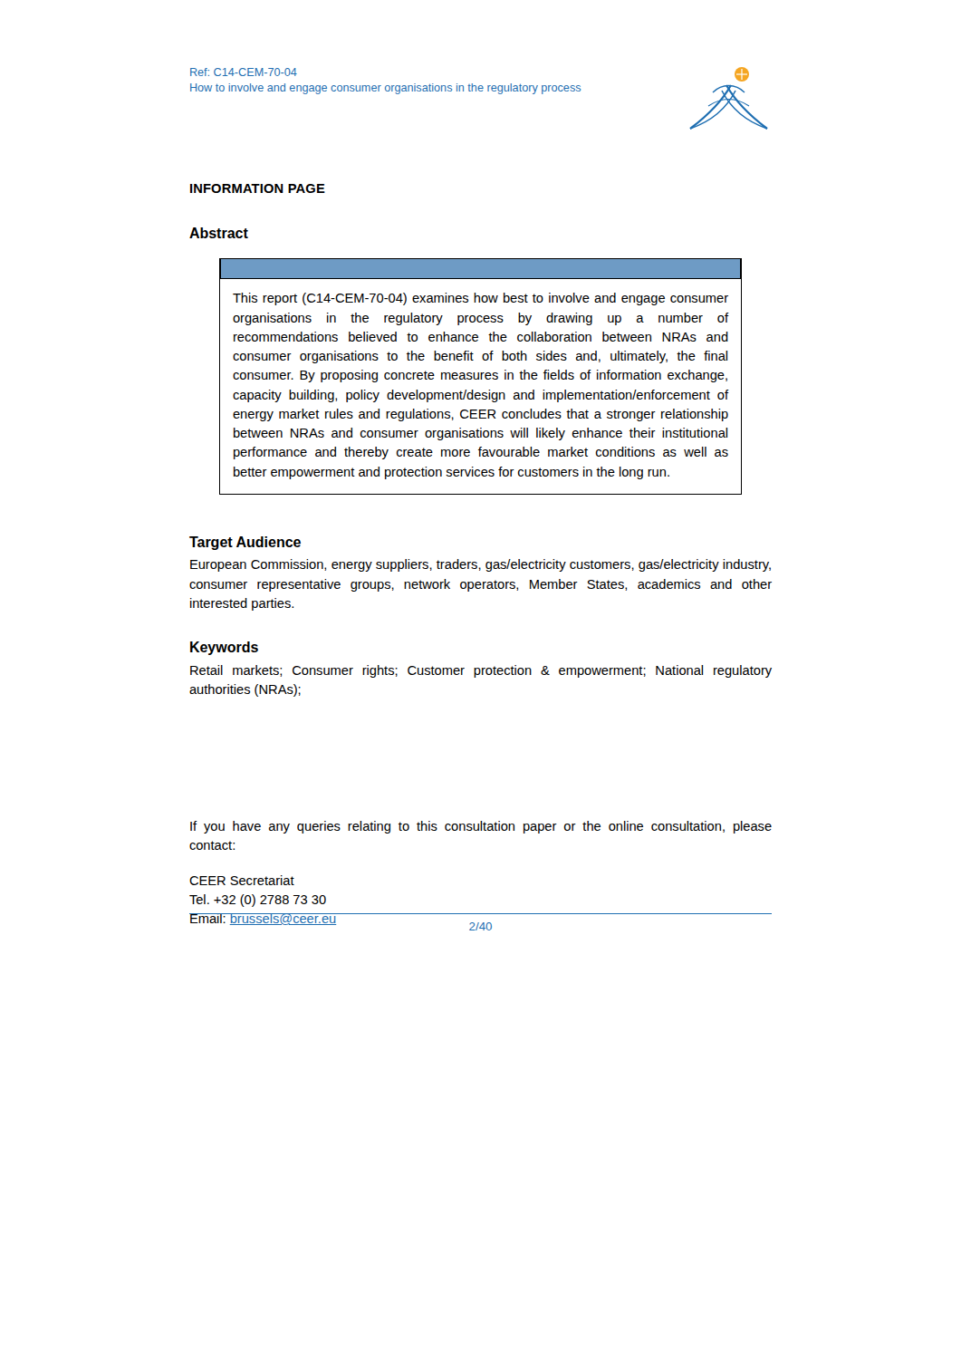Ref: C14-CEM-70-04
How to involve and engage consumer organisations in the regulatory process
INFORMATION PAGE
Abstract
This report (C14-CEM-70-04) examines how best to involve and engage consumer organisations in the regulatory process by drawing up a number of recommendations believed to enhance the collaboration between NRAs and consumer organisations to the benefit of both sides and, ultimately, the final consumer. By proposing concrete measures in the fields of information exchange, capacity building, policy development/design and implementation/enforcement of energy market rules and regulations, CEER concludes that a stronger relationship between NRAs and consumer organisations will likely enhance their institutional performance and thereby create more favourable market conditions as well as better empowerment and protection services for customers in the long run.
Target Audience
European Commission, energy suppliers, traders, gas/electricity customers, gas/electricity industry, consumer representative groups, network operators, Member States, academics and other interested parties.
Keywords
Retail markets; Consumer rights; Customer protection & empowerment; National regulatory authorities (NRAs);
If you have any queries relating to this consultation paper or the online consultation, please contact:
CEER Secretariat
Tel. +32 (0) 2788 73 30
Email: brussels@ceer.eu
2/40